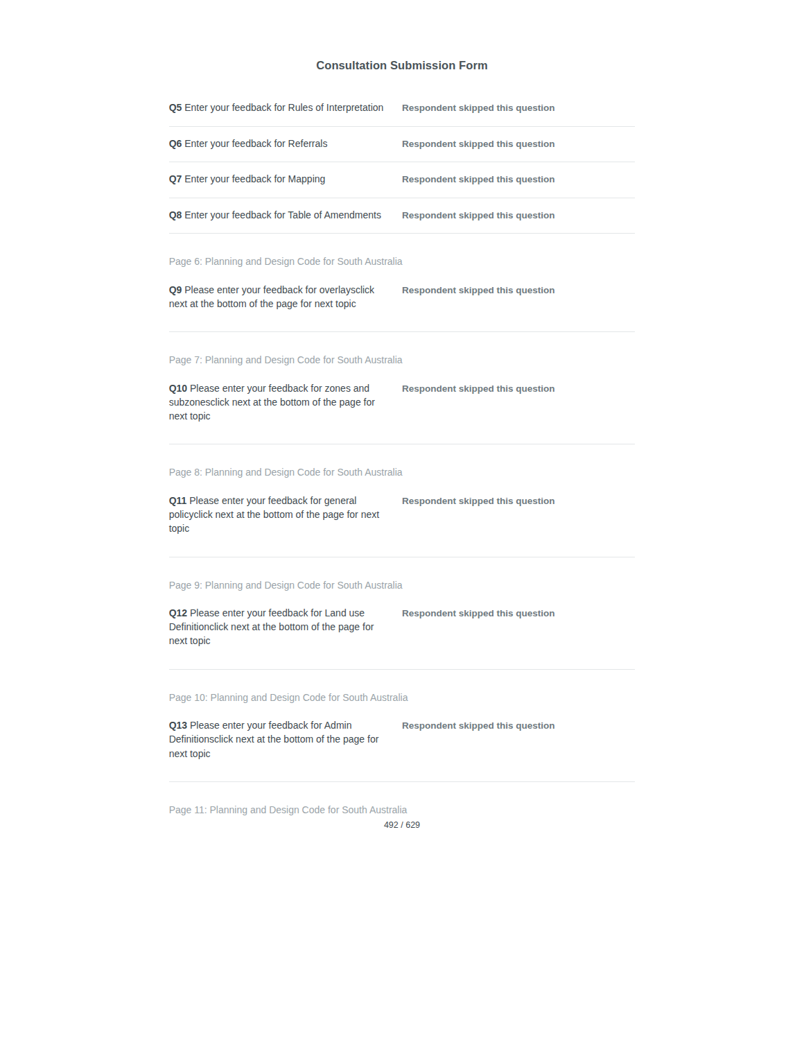Consultation Submission Form
Q5 Enter your feedback for Rules of Interpretation
Respondent skipped this question
Q6 Enter your feedback for Referrals
Respondent skipped this question
Q7 Enter your feedback for Mapping
Respondent skipped this question
Q8 Enter your feedback for Table of Amendments
Respondent skipped this question
Page 6: Planning and Design Code for South Australia
Q9 Please enter your feedback for overlaysclick next at the bottom of the page for next topic
Respondent skipped this question
Page 7: Planning and Design Code for South Australia
Q10 Please enter your feedback for zones and subzonesclick next at the bottom of the page for next topic
Respondent skipped this question
Page 8: Planning and Design Code for South Australia
Q11 Please enter your feedback for general policyclick next at the bottom of the page for next topic
Respondent skipped this question
Page 9: Planning and Design Code for South Australia
Q12 Please enter your feedback for Land use Definitionclick next at the bottom of the page for next topic
Respondent skipped this question
Page 10: Planning and Design Code for South Australia
Q13 Please enter your feedback for Admin Definitionsclick next at the bottom of the page for next topic
Respondent skipped this question
Page 11: Planning and Design Code for South Australia
492 / 629